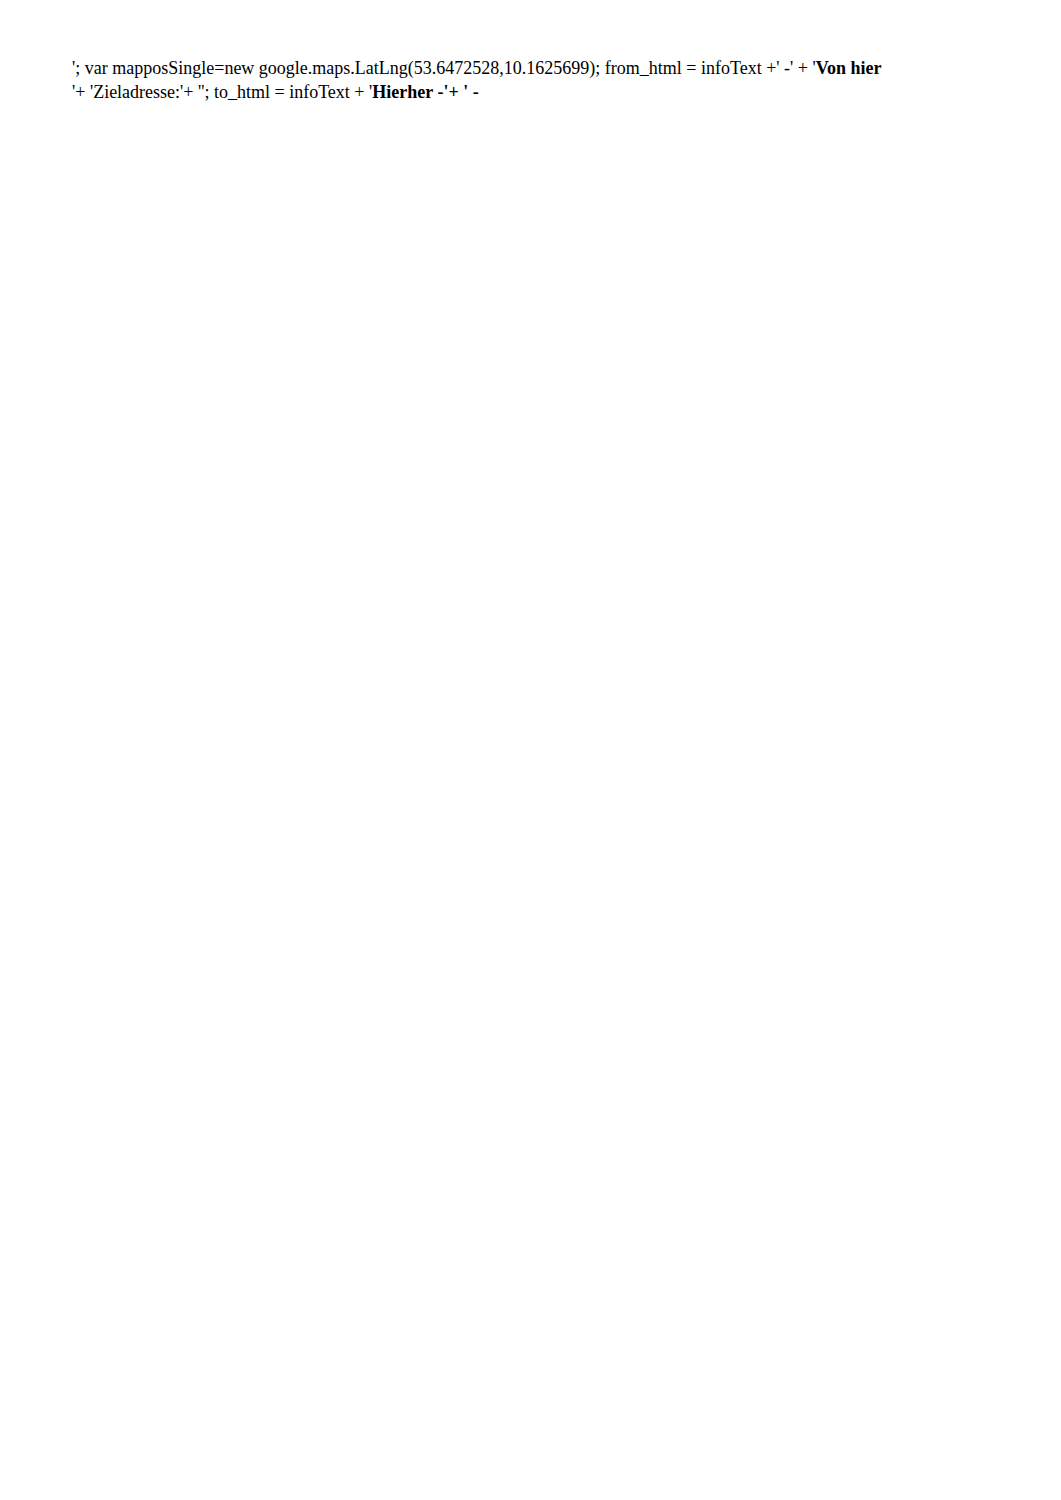'; var mapposSingle=new google.maps.LatLng(53.6472528,10.1625699); from_html = infoText +' -' + 'Von hier
'+ 'Zieladresse:'+ ''; to_html = infoText + 'Hierher -'+ ' -